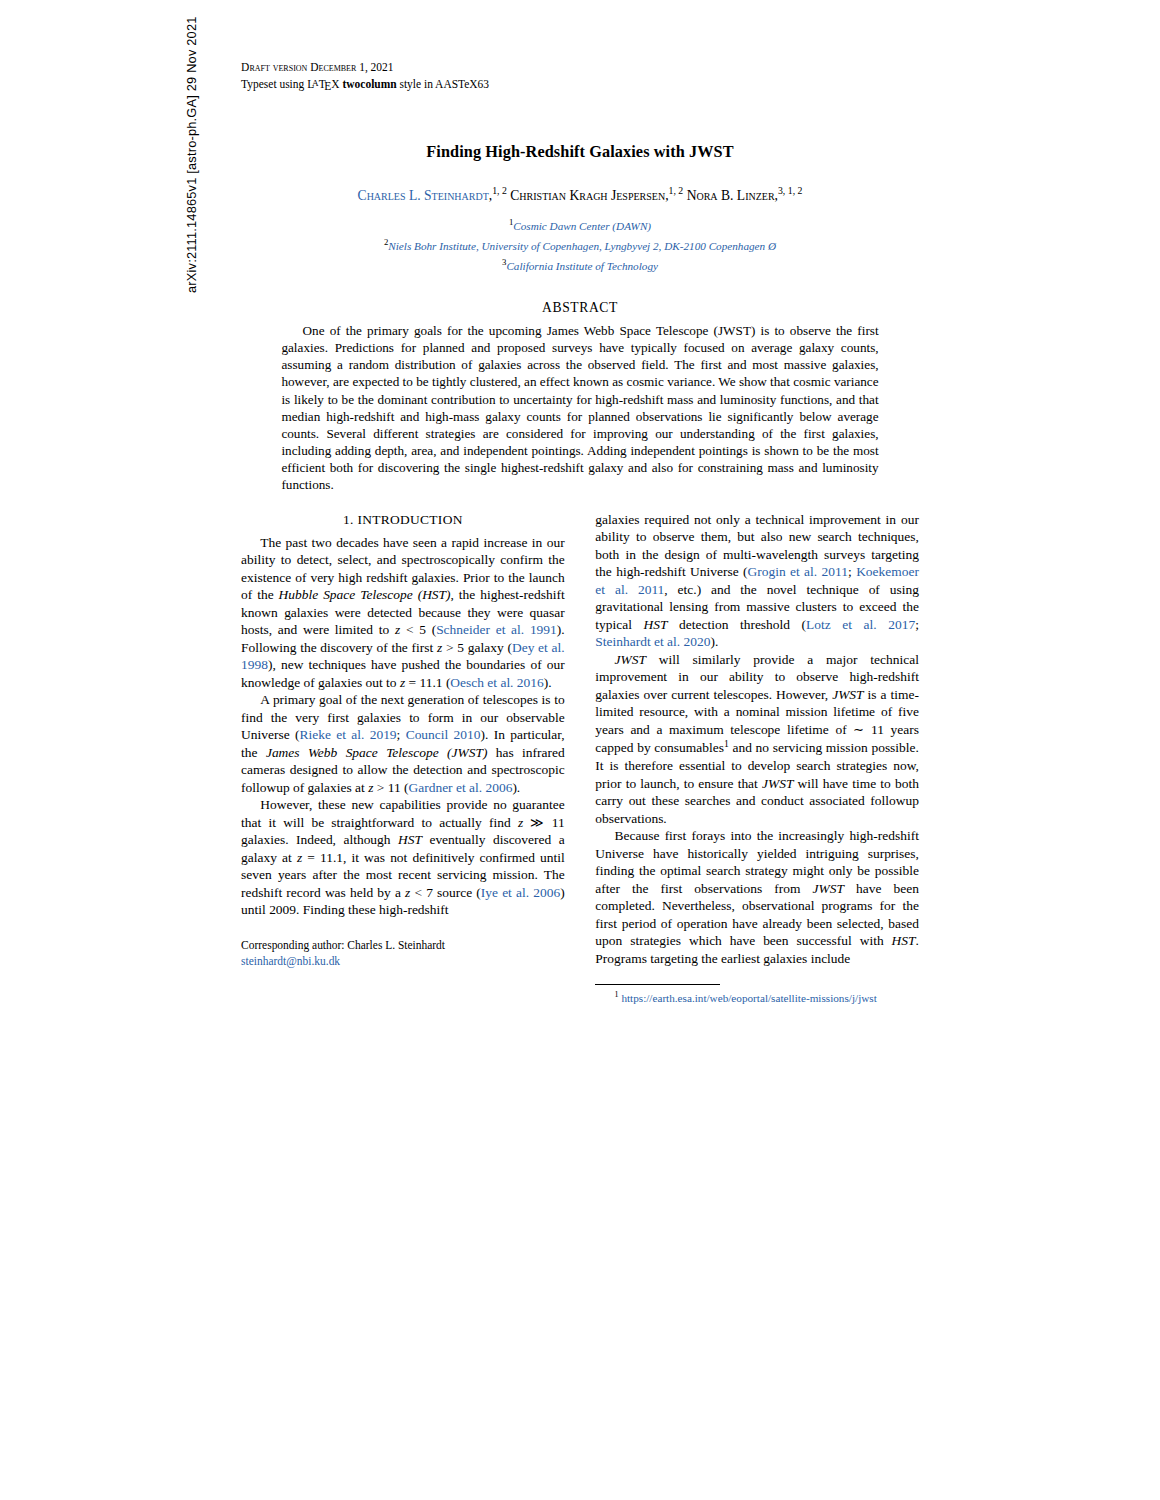arXiv:2111.14865v1 [astro-ph.GA] 29 Nov 2021
Draft version December 1, 2021
Typeset using LATEX twocolumn style in AASTeX63
Finding High-Redshift Galaxies with JWST
Charles L. Steinhardt,1, 2 Christian Kragh Jespersen,1, 2 Nora B. Linzer,3, 1, 2
1Cosmic Dawn Center (DAWN)
2Niels Bohr Institute, University of Copenhagen, Lyngbyvej 2, DK-2100 Copenhagen Ø
3California Institute of Technology
ABSTRACT
One of the primary goals for the upcoming James Webb Space Telescope (JWST) is to observe the first galaxies. Predictions for planned and proposed surveys have typically focused on average galaxy counts, assuming a random distribution of galaxies across the observed field. The first and most massive galaxies, however, are expected to be tightly clustered, an effect known as cosmic variance. We show that cosmic variance is likely to be the dominant contribution to uncertainty for high-redshift mass and luminosity functions, and that median high-redshift and high-mass galaxy counts for planned observations lie significantly below average counts. Several different strategies are considered for improving our understanding of the first galaxies, including adding depth, area, and independent pointings. Adding independent pointings is shown to be the most efficient both for discovering the single highest-redshift galaxy and also for constraining mass and luminosity functions.
1. INTRODUCTION
The past two decades have seen a rapid increase in our ability to detect, select, and spectroscopically confirm the existence of very high redshift galaxies. Prior to the launch of the Hubble Space Telescope (HST), the highest-redshift known galaxies were detected because they were quasar hosts, and were limited to z < 5 (Schneider et al. 1991). Following the discovery of the first z > 5 galaxy (Dey et al. 1998), new techniques have pushed the boundaries of our knowledge of galaxies out to z = 11.1 (Oesch et al. 2016).
A primary goal of the next generation of telescopes is to find the very first galaxies to form in our observable Universe (Rieke et al. 2019; Council 2010). In particular, the James Webb Space Telescope (JWST) has infrared cameras designed to allow the detection and spectroscopic followup of galaxies at z > 11 (Gardner et al. 2006).
However, these new capabilities provide no guarantee that it will be straightforward to actually find z ≫ 11 galaxies. Indeed, although HST eventually discovered a galaxy at z = 11.1, it was not definitively confirmed until seven years after the most recent servicing mission. The redshift record was held by a z < 7 source (Iye et al. 2006) until 2009. Finding these high-redshift
Corresponding author: Charles L. Steinhardt
steinhardt@nbi.ku.dk
galaxies required not only a technical improvement in our ability to observe them, but also new search techniques, both in the design of multi-wavelength surveys targeting the high-redshift Universe (Grogin et al. 2011; Koekemoer et al. 2011, etc.) and the novel technique of using gravitational lensing from massive clusters to exceed the typical HST detection threshold (Lotz et al. 2017; Steinhardt et al. 2020).
JWST will similarly provide a major technical improvement in our ability to observe high-redshift galaxies over current telescopes. However, JWST is a time-limited resource, with a nominal mission lifetime of five years and a maximum telescope lifetime of ∼ 11 years capped by consumables1 and no servicing mission possible. It is therefore essential to develop search strategies now, prior to launch, to ensure that JWST will have time to both carry out these searches and conduct associated followup observations.
Because first forays into the increasingly high-redshift Universe have historically yielded intriguing surprises, finding the optimal search strategy might only be possible after the first observations from JWST have been completed. Nevertheless, observational programs for the first period of operation have already been selected, based upon strategies which have been successful with HST. Programs targeting the earliest galaxies include
1 https://earth.esa.int/web/eoportal/satellite-missions/j/jwst